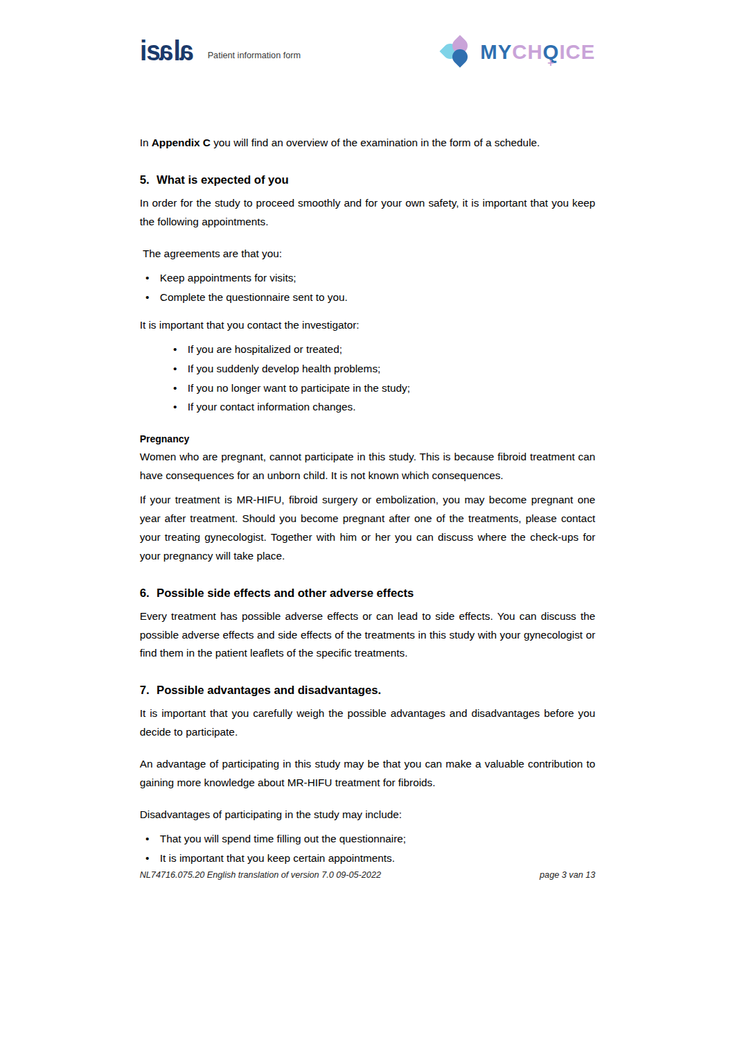isala
Patient information form
MYCH Q+ICE
In Appendix C you will find an overview of the examination in the form of a schedule.
5. What is expected of you
In order for the study to proceed smoothly and for your own safety, it is important that you keep the following appointments.
The agreements are that you:
Keep appointments for visits;
Complete the questionnaire sent to you.
It is important that you contact the investigator:
If you are hospitalized or treated;
If you suddenly develop health problems;
If you no longer want to participate in the study;
If your contact information changes.
Pregnancy
Women who are pregnant, cannot participate in this study. This is because fibroid treatment can have consequences for an unborn child. It is not known which consequences.
If your treatment is MR-HIFU, fibroid surgery or embolization, you may become pregnant one year after treatment. Should you become pregnant after one of the treatments, please contact your treating gynecologist. Together with him or her you can discuss where the check-ups for your pregnancy will take place.
6. Possible side effects and other adverse effects
Every treatment has possible adverse effects or can lead to side effects. You can discuss the possible adverse effects and side effects of the treatments in this study with your gynecologist or find them in the patient leaflets of the specific treatments.
7. Possible advantages and disadvantages.
It is important that you carefully weigh the possible advantages and disadvantages before you decide to participate.
An advantage of participating in this study may be that you can make a valuable contribution to gaining more knowledge about MR-HIFU treatment for fibroids.
Disadvantages of participating in the study may include:
That you will spend time filling out the questionnaire;
It is important that you keep certain appointments.
NL74716.075.20 English translation of version 7.0 09-05-2022
page 3 van 13